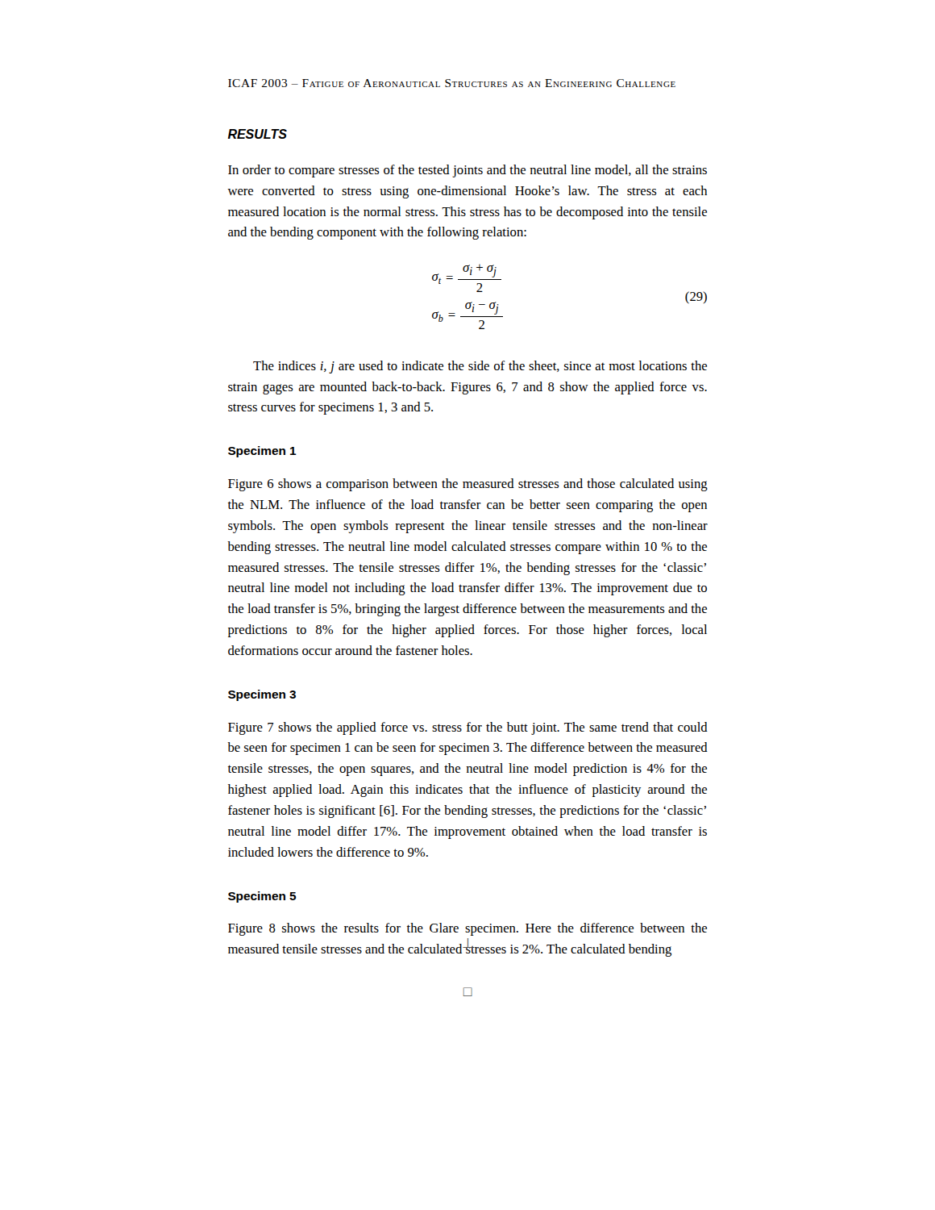ICAF 2003 – Fatigue of Aeronautical Structures as an Engineering Challenge
RESULTS
In order to compare stresses of the tested joints and the neutral line model, all the strains were converted to stress using one-dimensional Hooke’s law. The stress at each measured location is the normal stress. This stress has to be decomposed into the tensile and the bending component with the following relation:
σt = σi + σj 2
σb = σi − σj 2
(29)
The indices i, j are used to indicate the side of the sheet, since at most locations the strain gages are mounted back-to-back. Figures 6, 7 and 8 show the applied force vs. stress curves for specimens 1, 3 and 5.
Specimen 1
Figure 6 shows a comparison between the measured stresses and those calculated using the NLM. The influence of the load transfer can be better seen comparing the open symbols. The open symbols represent the linear tensile stresses and the non-linear bending stresses. The neutral line model calculated stresses compare within 10 % to the measured stresses. The tensile stresses differ 1%, the bending stresses for the ‘classic’ neutral line model not including the load transfer differ 13%. The improvement due to the load transfer is 5%, bringing the largest difference between the measurements and the predictions to 8% for the higher applied forces. For those higher forces, local deformations occur around the fastener holes.
Specimen 3
Figure 7 shows the applied force vs. stress for the butt joint. The same trend that could be seen for specimen 1 can be seen for specimen 3. The difference between the measured tensile stresses, the open squares, and the neutral line model prediction is 4% for the highest applied load. Again this indicates that the influence of plasticity around the fastener holes is significant [6]. For the bending stresses, the predictions for the ‘classic’ neutral line model differ 17%. The improvement obtained when the load transfer is included lowers the difference to 9%.
Specimen 5
Figure 8 shows the results for the Glare specimen. Here the difference between the measured tensile stresses and the calculated stresses is 2%. The calculated bending
⊥
□